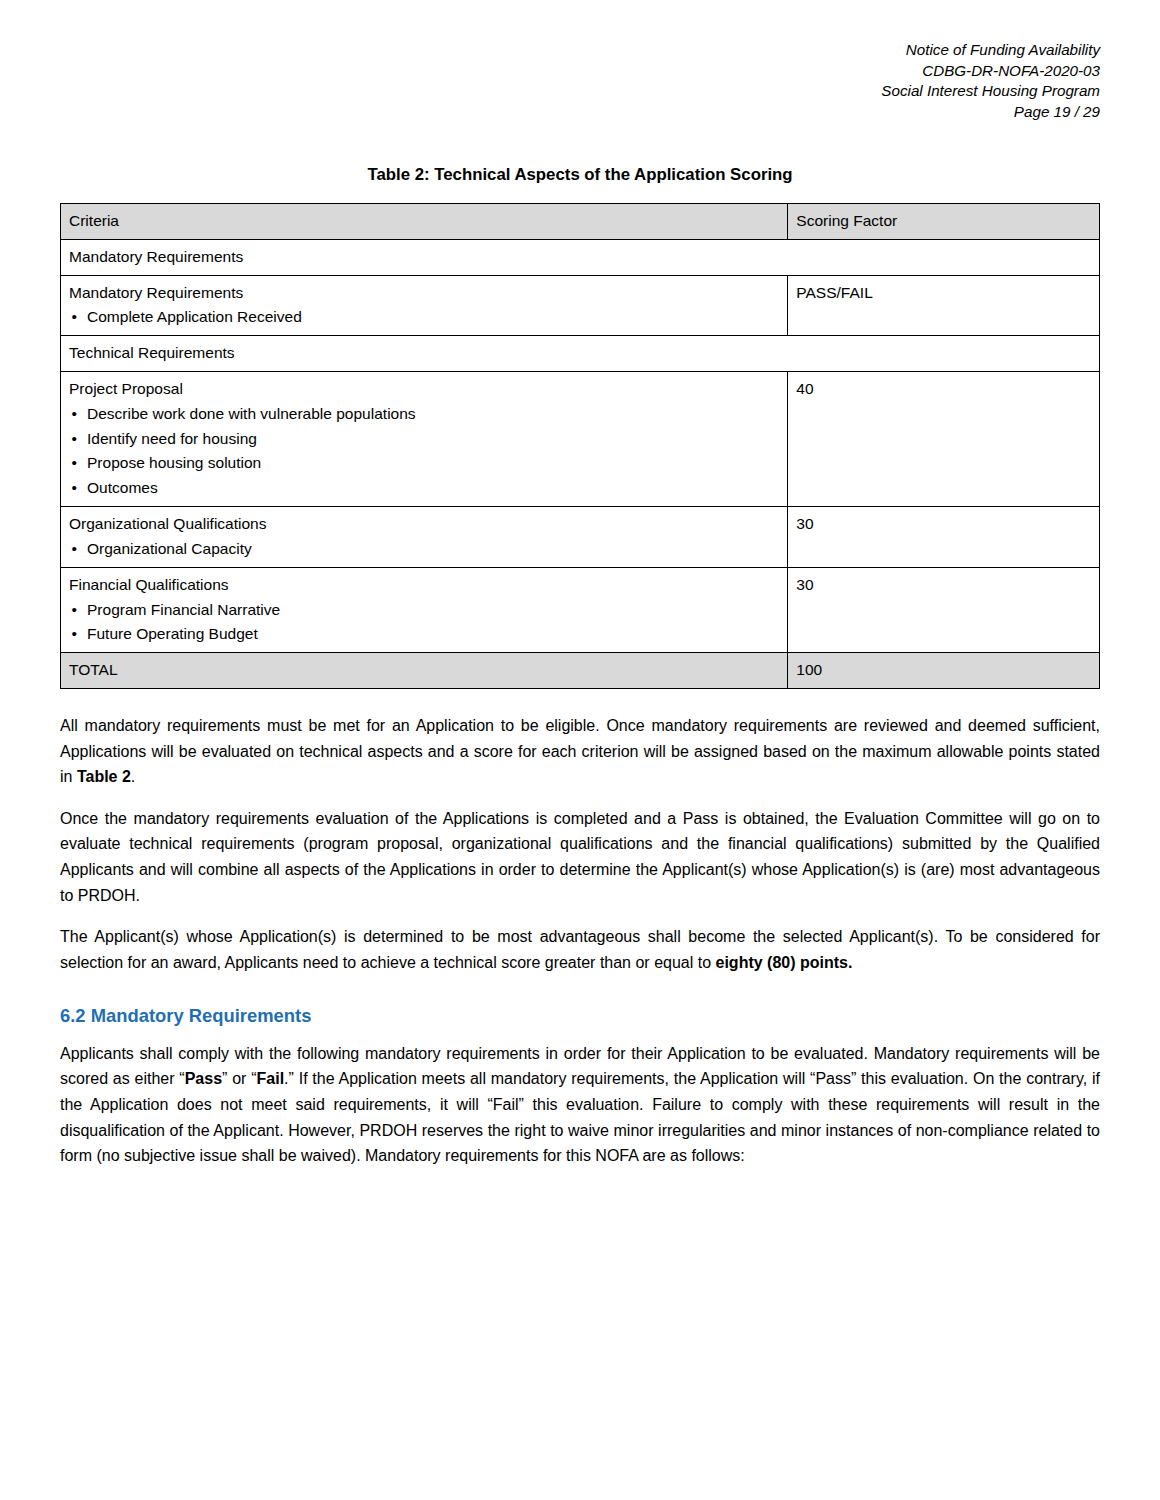Notice of Funding Availability
CDBG-DR-NOFA-2020-03
Social Interest Housing Program
Page 19 / 29
Table 2: Technical Aspects of the Application Scoring
| Criteria | Scoring Factor |
| --- | --- |
| Mandatory Requirements |
| Mandatory Requirements Complete Application Received | PASS/FAIL |
| Technical Requirements |
| Project Proposal Describe work done with vulnerable populations Identify need for housing Propose housing solution Outcomes | 40 |
| Organizational Qualifications Organizational Capacity | 30 |
| Financial Qualifications Program Financial Narrative Future Operating Budget | 30 |
| TOTAL | 100 |
All mandatory requirements must be met for an Application to be eligible. Once mandatory requirements are reviewed and deemed sufficient, Applications will be evaluated on technical aspects and a score for each criterion will be assigned based on the maximum allowable points stated in Table 2.
Once the mandatory requirements evaluation of the Applications is completed and a Pass is obtained, the Evaluation Committee will go on to evaluate technical requirements (program proposal, organizational qualifications and the financial qualifications) submitted by the Qualified Applicants and will combine all aspects of the Applications in order to determine the Applicant(s) whose Application(s) is (are) most advantageous to PRDOH.
The Applicant(s) whose Application(s) is determined to be most advantageous shall become the selected Applicant(s). To be considered for selection for an award, Applicants need to achieve a technical score greater than or equal to eighty (80) points.
6.2 Mandatory Requirements
Applicants shall comply with the following mandatory requirements in order for their Application to be evaluated. Mandatory requirements will be scored as either “Pass” or “Fail.” If the Application meets all mandatory requirements, the Application will “Pass” this evaluation. On the contrary, if the Application does not meet said requirements, it will “Fail” this evaluation. Failure to comply with these requirements will result in the disqualification of the Applicant. However, PRDOH reserves the right to waive minor irregularities and minor instances of non-compliance related to form (no subjective issue shall be waived). Mandatory requirements for this NOFA are as follows: